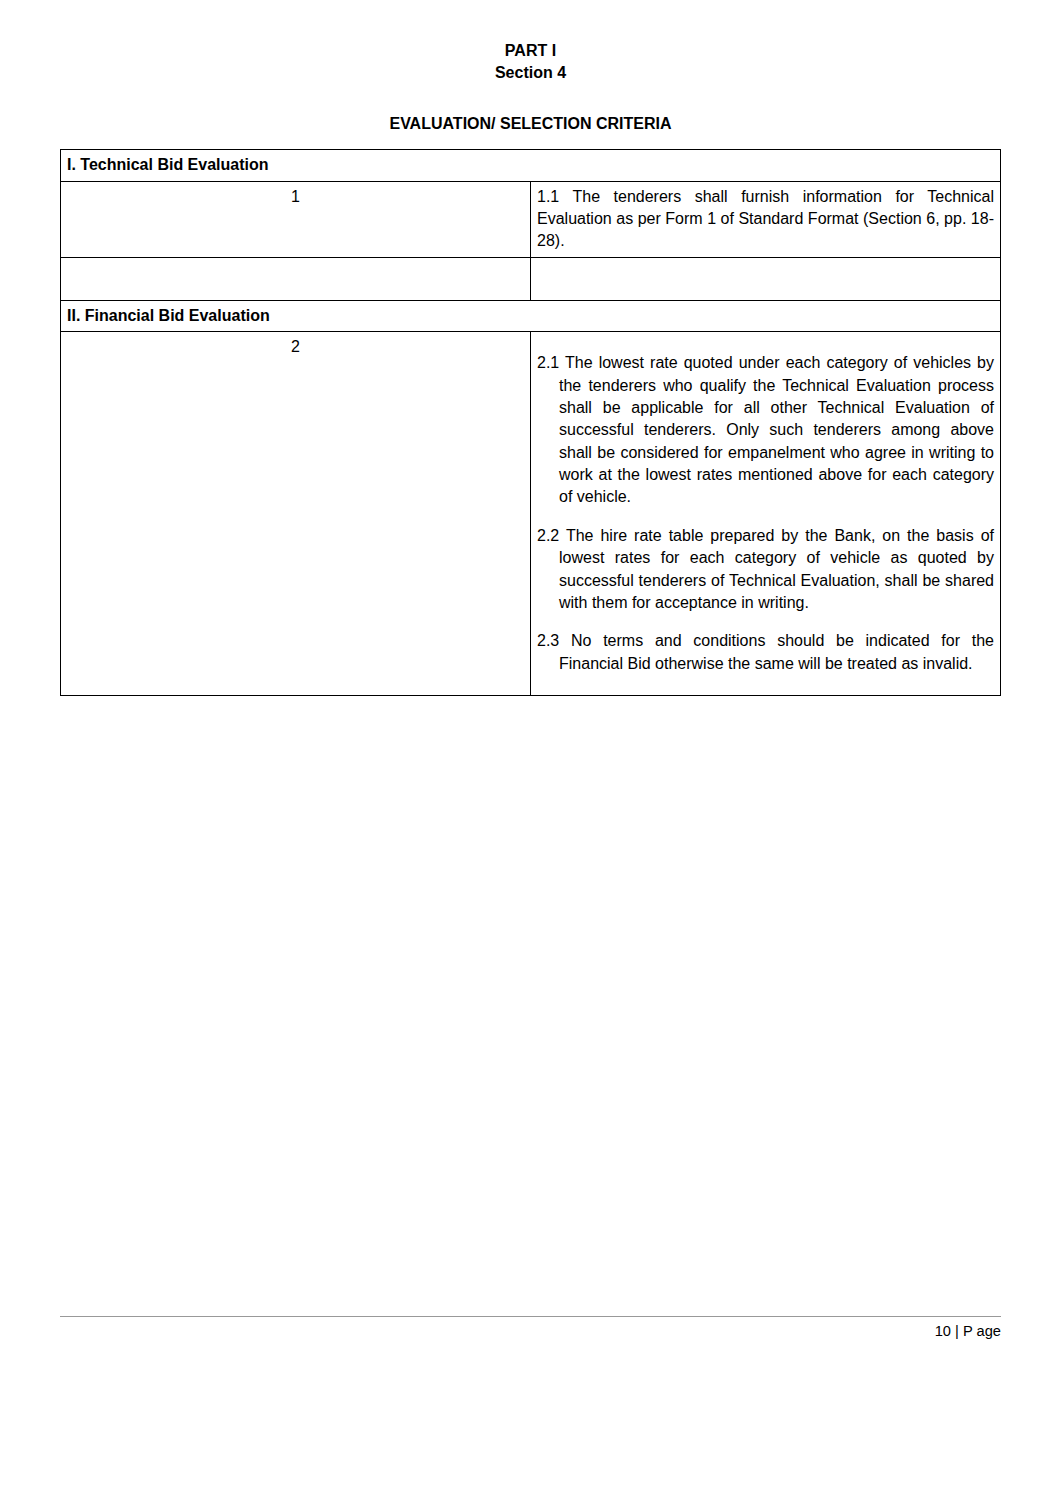PART I
Section 4
EVALUATION/ SELECTION CRITERIA
| I. Technical Bid Evaluation |
| 1 | 1.1 The tenderers shall furnish information for Technical Evaluation as per Form 1 of Standard Format (Section 6, pp. 18-28). |
| II. Financial Bid Evaluation |
| 2 | 2.1 The lowest rate quoted under each category of vehicles by the tenderers who qualify the Technical Evaluation process shall be applicable for all other Technical Evaluation of successful tenderers. Only such tenderers among above shall be considered for empanelment who agree in writing to work at the lowest rates mentioned above for each category of vehicle. 2.2 The hire rate table prepared by the Bank, on the basis of lowest rates for each category of vehicle as quoted by successful tenderers of Technical Evaluation, shall be shared with them for acceptance in writing. 2.3 No terms and conditions should be indicated for the Financial Bid otherwise the same will be treated as invalid. |
10 | P age